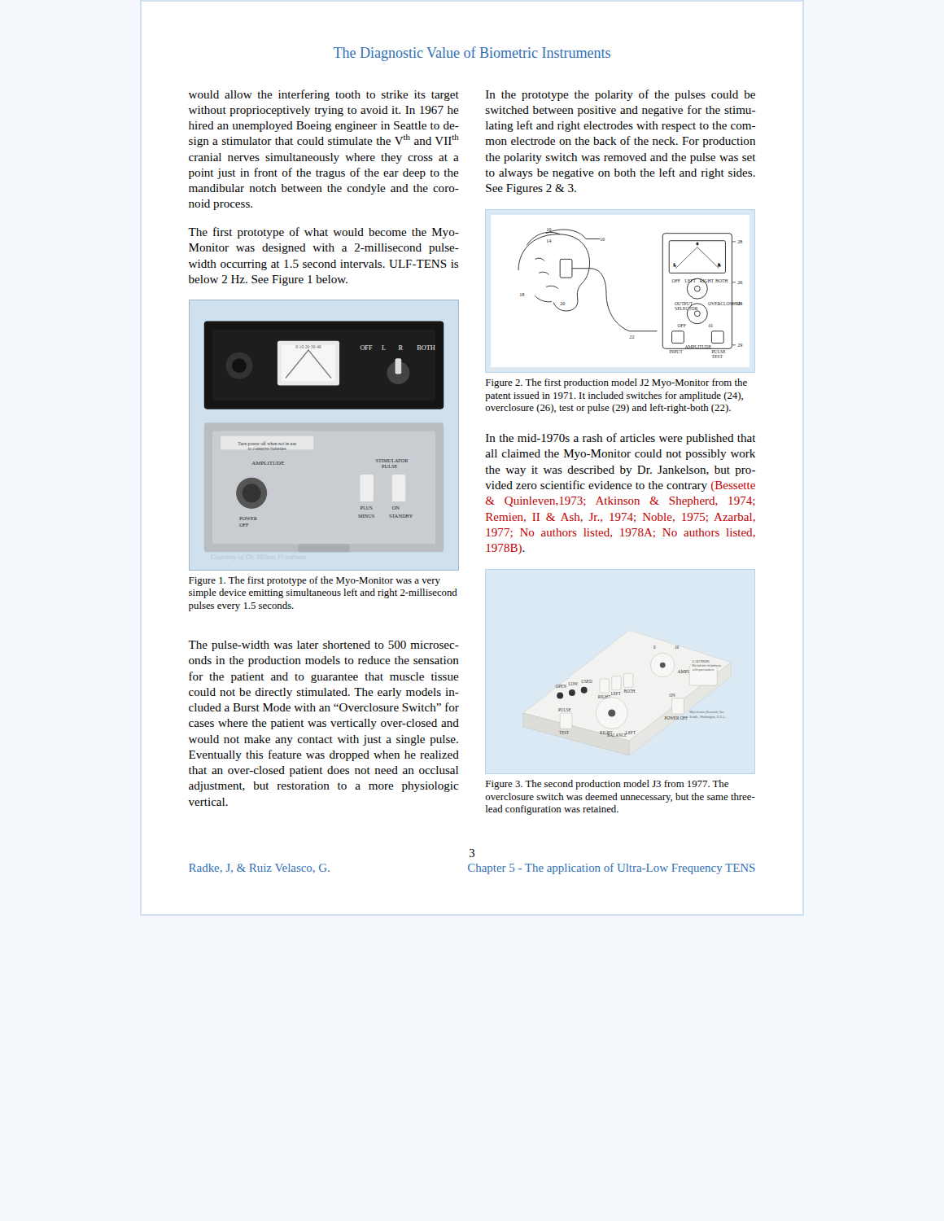The Diagnostic Value of Biometric Instruments
would allow the interfering tooth to strike its target without proprioceptively trying to avoid it. In 1967 he hired an unemployed Boeing engineer in Seattle to design a stimulator that could stimulate the Vth and VIIth cranial nerves simultaneously where they cross at a point just in front of the tragus of the ear deep to the mandibular notch between the condyle and the coronoid process.
The first prototype of what would become the Myo-Monitor was designed with a 2-millisecond pulse-width occurring at 1.5 second intervals. ULF-TENS is below 2 Hz. See Figure 1 below.
Figure 1. The first prototype of the Myo-Monitor was a very simple device emitting simultaneous left and right 2-millisecond pulses every 1.5 seconds.
The pulse-width was later shortened to 500 microseconds in the production models to reduce the sensation for the patient and to guarantee that muscle tissue could not be directly stimulated. The early models included a Burst Mode with an “Overclosure Switch” for cases where the patient was vertically over-closed and would not make any contact with just a single pulse. Eventually this feature was dropped when he realized that an over-closed patient does not need an occlusal adjustment, but restoration to a more physiologic vertical.
In the prototype the polarity of the pulses could be switched between positive and negative for the stimulating left and right electrodes with respect to the common electrode on the back of the neck. For production the polarity switch was removed and the pulse was set to always be negative on both the left and right sides. See Figures 2 & 3.
Figure 2. The first production model J2 Myo-Monitor from the patent issued in 1971. It included switches for amplitude (24), overclosure (26), test or pulse (29) and left-right-both (22).
In the mid-1970s a rash of articles were published that all claimed the Myo-Monitor could not possibly work the way it was described by Dr. Jankelson, but provided zero scientific evidence to the contrary (Bessette & Quinleven,1973; Atkinson & Shepherd, 1974; Remien, II & Ash, Jr., 1974; Noble, 1975; Azarbal, 1977; No authors listed, 1978A; No authors listed, 1978B).
Figure 3. The second production model J3 from 1977. The overclosure switch was deemed unnecessary, but the same three-lead configuration was retained.
3
Radke, J, & Ruiz Velasco, G.
Chapter 5 - The application of Ultra-Low Frequency TENS